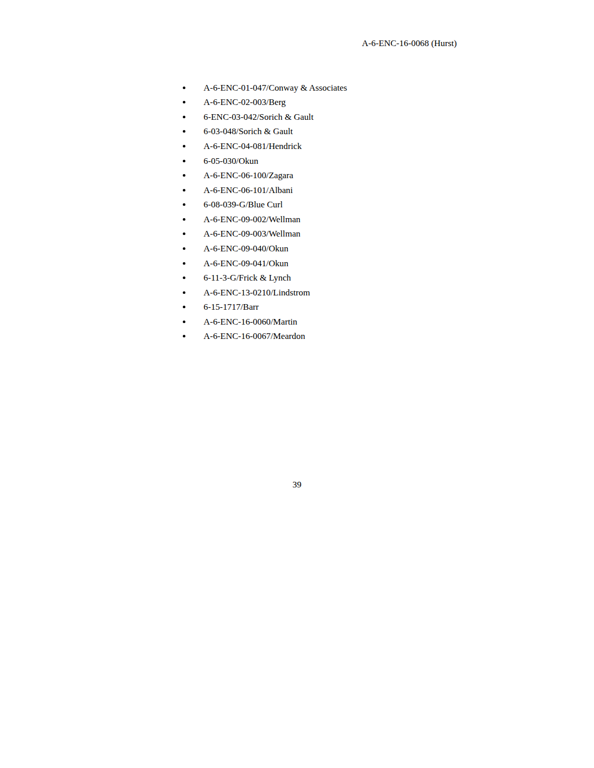A-6-ENC-16-0068 (Hurst)
A-6-ENC-01-047/Conway & Associates
A-6-ENC-02-003/Berg
6-ENC-03-042/Sorich & Gault
6-03-048/Sorich & Gault
A-6-ENC-04-081/Hendrick
6-05-030/Okun
A-6-ENC-06-100/Zagara
A-6-ENC-06-101/Albani
6-08-039-G/Blue Curl
A-6-ENC-09-002/Wellman
A-6-ENC-09-003/Wellman
A-6-ENC-09-040/Okun
A-6-ENC-09-041/Okun
6-11-3-G/Frick & Lynch
A-6-ENC-13-0210/Lindstrom
6-15-1717/Barr
A-6-ENC-16-0060/Martin
A-6-ENC-16-0067/Meardon
39